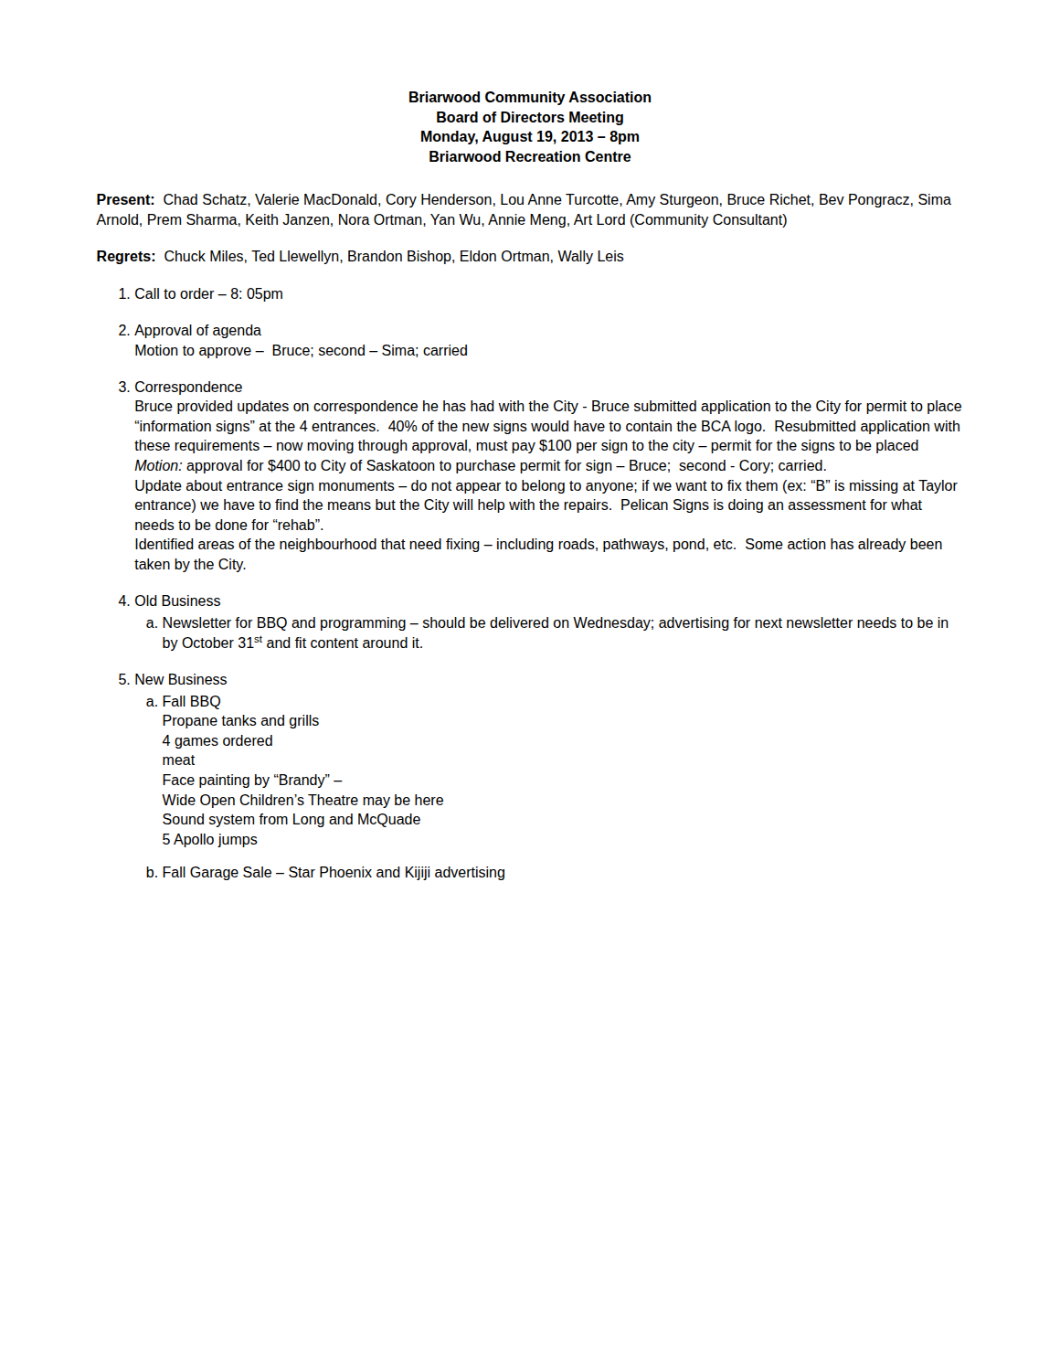Briarwood Community Association
Board of Directors Meeting
Monday, August 19, 2013 – 8pm
Briarwood Recreation Centre
Present: Chad Schatz, Valerie MacDonald, Cory Henderson, Lou Anne Turcotte, Amy Sturgeon, Bruce Richet, Bev Pongracz, Sima Arnold, Prem Sharma, Keith Janzen, Nora Ortman, Yan Wu, Annie Meng, Art Lord (Community Consultant)
Regrets: Chuck Miles, Ted Llewellyn, Brandon Bishop, Eldon Ortman, Wally Leis
Call to order – 8: 05pm
Approval of agenda
Motion to approve – Bruce; second – Sima; carried
Correspondence
Bruce provided updates on correspondence he has had with the City - Bruce submitted application to the City for permit to place “information signs” at the 4 entrances. 40% of the new signs would have to contain the BCA logo. Resubmitted application with these requirements – now moving through approval, must pay $100 per sign to the city – permit for the signs to be placed
Motion: approval for $400 to City of Saskatoon to purchase permit for sign – Bruce; second - Cory; carried.
Update about entrance sign monuments – do not appear to belong to anyone; if we want to fix them (ex: “B” is missing at Taylor entrance) we have to find the means but the City will help with the repairs. Pelican Signs is doing an assessment for what needs to be done for “rehab”.
Identified areas of the neighbourhood that need fixing – including roads, pathways, pond, etc. Some action has already been taken by the City.
Old Business
Newsletter for BBQ and programming – should be delivered on Wednesday; advertising for next newsletter needs to be in by October 31st and fit content around it.
New Business
Fall BBQ
Propane tanks and grills
4 games ordered
meat
Face painting by “Brandy” –
Wide Open Children’s Theatre may be here
Sound system from Long and McQuade
5 Apollo jumps
Fall Garage Sale – Star Phoenix and Kijiji advertising